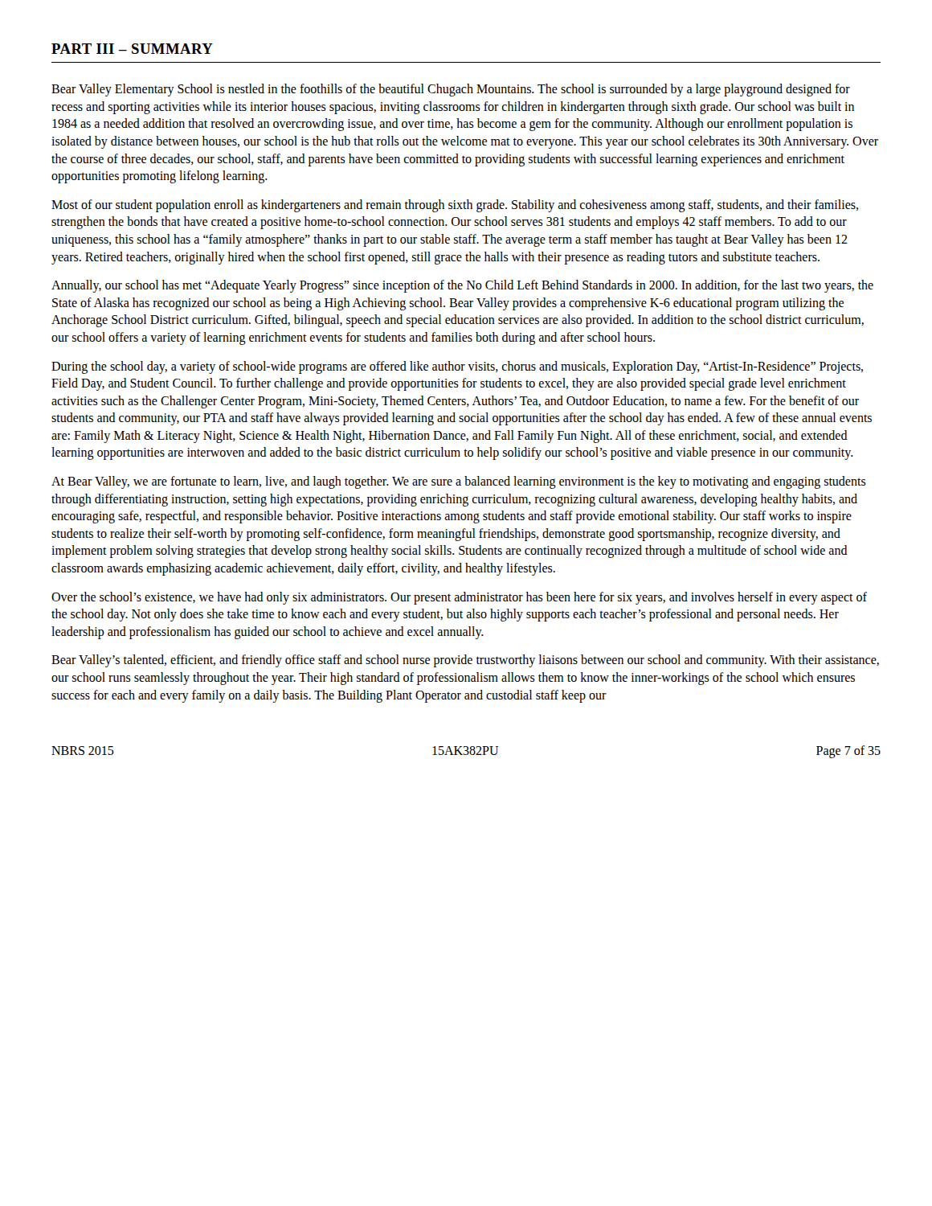PART III – SUMMARY
Bear Valley Elementary School is nestled in the foothills of the beautiful Chugach Mountains. The school is surrounded by a large playground designed for recess and sporting activities while its interior houses spacious, inviting classrooms for children in kindergarten through sixth grade. Our school was built in 1984 as a needed addition that resolved an overcrowding issue, and over time, has become a gem for the community. Although our enrollment population is isolated by distance between houses, our school is the hub that rolls out the welcome mat to everyone. This year our school celebrates its 30th Anniversary. Over the course of three decades, our school, staff, and parents have been committed to providing students with successful learning experiences and enrichment opportunities promoting lifelong learning.
Most of our student population enroll as kindergarteners and remain through sixth grade. Stability and cohesiveness among staff, students, and their families, strengthen the bonds that have created a positive home-to-school connection. Our school serves 381 students and employs 42 staff members. To add to our uniqueness, this school has a “family atmosphere” thanks in part to our stable staff. The average term a staff member has taught at Bear Valley has been 12 years. Retired teachers, originally hired when the school first opened, still grace the halls with their presence as reading tutors and substitute teachers.
Annually, our school has met “Adequate Yearly Progress” since inception of the No Child Left Behind Standards in 2000. In addition, for the last two years, the State of Alaska has recognized our school as being a High Achieving school. Bear Valley provides a comprehensive K-6 educational program utilizing the Anchorage School District curriculum. Gifted, bilingual, speech and special education services are also provided. In addition to the school district curriculum, our school offers a variety of learning enrichment events for students and families both during and after school hours.
During the school day, a variety of school-wide programs are offered like author visits, chorus and musicals, Exploration Day, “Artist-In-Residence” Projects, Field Day, and Student Council. To further challenge and provide opportunities for students to excel, they are also provided special grade level enrichment activities such as the Challenger Center Program, Mini-Society, Themed Centers, Authors’ Tea, and Outdoor Education, to name a few. For the benefit of our students and community, our PTA and staff have always provided learning and social opportunities after the school day has ended. A few of these annual events are: Family Math & Literacy Night, Science & Health Night, Hibernation Dance, and Fall Family Fun Night. All of these enrichment, social, and extended learning opportunities are interwoven and added to the basic district curriculum to help solidify our school’s positive and viable presence in our community.
At Bear Valley, we are fortunate to learn, live, and laugh together. We are sure a balanced learning environment is the key to motivating and engaging students through differentiating instruction, setting high expectations, providing enriching curriculum, recognizing cultural awareness, developing healthy habits, and encouraging safe, respectful, and responsible behavior. Positive interactions among students and staff provide emotional stability. Our staff works to inspire students to realize their self-worth by promoting self-confidence, form meaningful friendships, demonstrate good sportsmanship, recognize diversity, and implement problem solving strategies that develop strong healthy social skills. Students are continually recognized through a multitude of school wide and classroom awards emphasizing academic achievement, daily effort, civility, and healthy lifestyles.
Over the school’s existence, we have had only six administrators. Our present administrator has been here for six years, and involves herself in every aspect of the school day. Not only does she take time to know each and every student, but also highly supports each teacher’s professional and personal needs. Her leadership and professionalism has guided our school to achieve and excel annually.
Bear Valley’s talented, efficient, and friendly office staff and school nurse provide trustworthy liaisons between our school and community. With their assistance, our school runs seamlessly throughout the year. Their high standard of professionalism allows them to know the inner-workings of the school which ensures success for each and every family on a daily basis. The Building Plant Operator and custodial staff keep our
NBRS 2015 15AK382PU Page 7 of 35